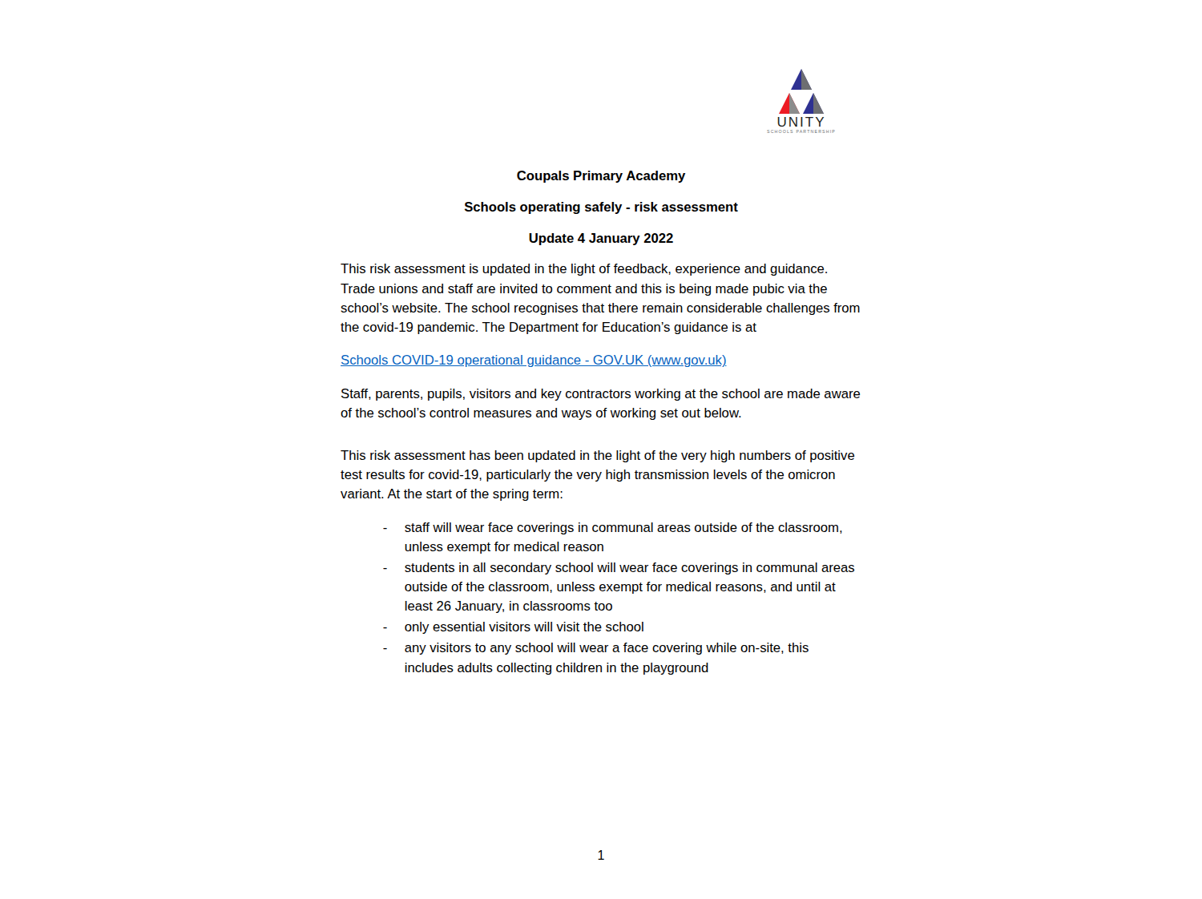UNITY SCHOOLS PARTNERSHIP
Coupals Primary Academy
Schools operating safely - risk assessment
Update 4 January 2022
This risk assessment is updated in the light of feedback, experience and guidance. Trade unions and staff are invited to comment and this is being made pubic via the school’s website. The school recognises that there remain considerable challenges from the covid-19 pandemic. The Department for Education’s guidance is at
Schools COVID-19 operational guidance - GOV.UK (www.gov.uk)
Staff, parents, pupils, visitors and key contractors working at the school are made aware of the school’s control measures and ways of working set out below.
This risk assessment has been updated in the light of the very high numbers of positive test results for covid-19, particularly the very high transmission levels of the omicron variant. At the start of the spring term:
staff will wear face coverings in communal areas outside of the classroom, unless exempt for medical reason
students in all secondary school will wear face coverings in communal areas outside of the classroom, unless exempt for medical reasons, and until at least 26 January, in classrooms too
only essential visitors will visit the school
any visitors to any school will wear a face covering while on-site, this includes adults collecting children in the playground
1